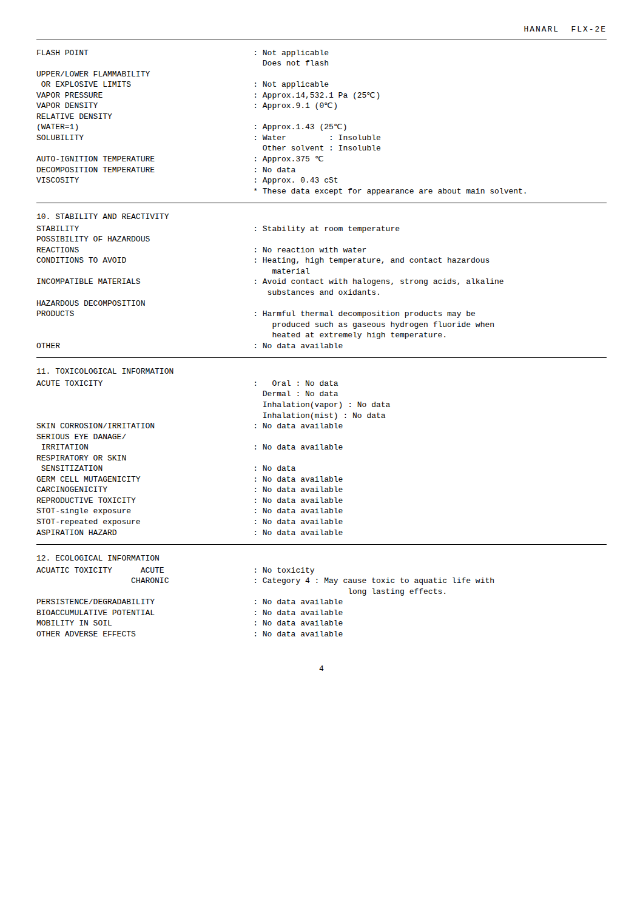HANARL FLX-2E
| FLASH POINT | : Not applicable Does not flash |
| UPPER/LOWER FLAMMABILITY OR EXPLOSIVE LIMITS | : Not applicable |
| VAPOR PRESSURE | : Approx.14,532.1 Pa (25℃) |
| VAPOR DENSITY | : Approx.9.1 (0℃) |
| RELATIVE DENSITY (WATER=1) | : Approx.1.43 (25℃) |
| SOLUBILITY | : Water : Insoluble Other solvent : Insoluble |
| AUTO-IGNITION TEMPERATURE | : Approx.375 ℃ |
| DECOMPOSITION TEMPERATURE | : No data |
| VISCOSITY | : Approx. 0.43 cSt |
| | * These data except for appearance are about main solvent. |
10. STABILITY AND REACTIVITY
| STABILITY | : Stability at room temperature |
| POSSIBILITY OF HAZARDOUS REACTIONS | : No reaction with water |
| CONDITIONS TO AVOID | : Heating, high temperature, and contact hazardous material |
| INCOMPATIBLE MATERIALS | : Avoid contact with halogens, strong acids, alkaline substances and oxidants. |
| HAZARDOUS DECOMPOSITION PRODUCTS | : Harmful thermal decomposition products may be produced such as gaseous hydrogen fluoride when heated at extremely high temperature. |
| OTHER | : No data available |
11. TOXICOLOGICAL INFORMATION
| ACUTE TOXICITY | : Oral : No data Dermal : No data Inhalation(vapor) : No data Inhalation(mist) : No data |
| SKIN CORROSION/IRRITATION | : No data available |
| SERIOUS EYE DANAGE/ IRRITATION | : No data available |
| RESPIRATORY OR SKIN SENSITIZATION | : No data |
| GERM CELL MUTAGENICITY | : No data available |
| CARCINOGENICITY | : No data available |
| REPRODUCTIVE TOXICITY | : No data available |
| STOT-single exposure | : No data available |
| STOT-repeated exposure | : No data available |
| ASPIRATION HAZARD | : No data available |
12. ECOLOGICAL INFORMATION
| ACUATIC TOXICITY ACUTE | : No toxicity |
| CHARONIC | : Category 4 : May cause toxic to aquatic life with long lasting effects. |
| PERSISTENCE/DEGRADABILITY | : No data available |
| BIOACCUMULATIVE POTENTIAL | : No data available |
| MOBILITY IN SOIL | : No data available |
| OTHER ADVERSE EFFECTS | : No data available |
4